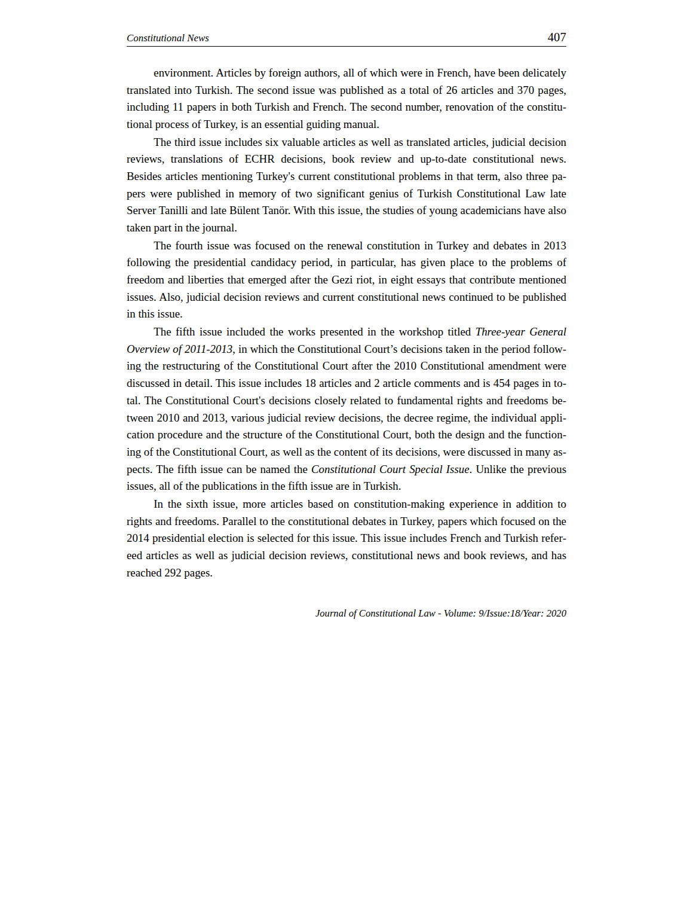Constitutional News 407
environment. Articles by foreign authors, all of which were in French, have been delicately translated into Turkish. The second issue was published as a total of 26 articles and 370 pages, including 11 papers in both Turkish and French. The second number, renovation of the constitutional process of Turkey, is an essential guiding manual.
The third issue includes six valuable articles as well as translated articles, judicial decision reviews, translations of ECHR decisions, book review and up-to-date constitutional news. Besides articles mentioning Turkey's current constitutional problems in that term, also three papers were published in memory of two significant genius of Turkish Constitutional Law late Server Tanilli and late Bülent Tanör. With this issue, the studies of young academicians have also taken part in the journal.
The fourth issue was focused on the renewal constitution in Turkey and debates in 2013 following the presidential candidacy period, in particular, has given place to the problems of freedom and liberties that emerged after the Gezi riot, in eight essays that contribute mentioned issues. Also, judicial decision reviews and current constitutional news continued to be published in this issue.
The fifth issue included the works presented in the workshop titled Three-year General Overview of 2011-2013, in which the Constitutional Court’s decisions taken in the period following the restructuring of the Constitutional Court after the 2010 Constitutional amendment were discussed in detail. This issue includes 18 articles and 2 article comments and is 454 pages in total. The Constitutional Court's decisions closely related to fundamental rights and freedoms between 2010 and 2013, various judicial review decisions, the decree regime, the individual application procedure and the structure of the Constitutional Court, both the design and the functioning of the Constitutional Court, as well as the content of its decisions, were discussed in many aspects. The fifth issue can be named the Constitutional Court Special Issue. Unlike the previous issues, all of the publications in the fifth issue are in Turkish.
In the sixth issue, more articles based on constitution-making experience in addition to rights and freedoms. Parallel to the constitutional debates in Turkey, papers which focused on the 2014 presidential election is selected for this issue. This issue includes French and Turkish refereed articles as well as judicial decision reviews, constitutional news and book reviews, and has reached 292 pages.
Journal of Constitutional Law - Volume: 9/Issue:18/Year: 2020